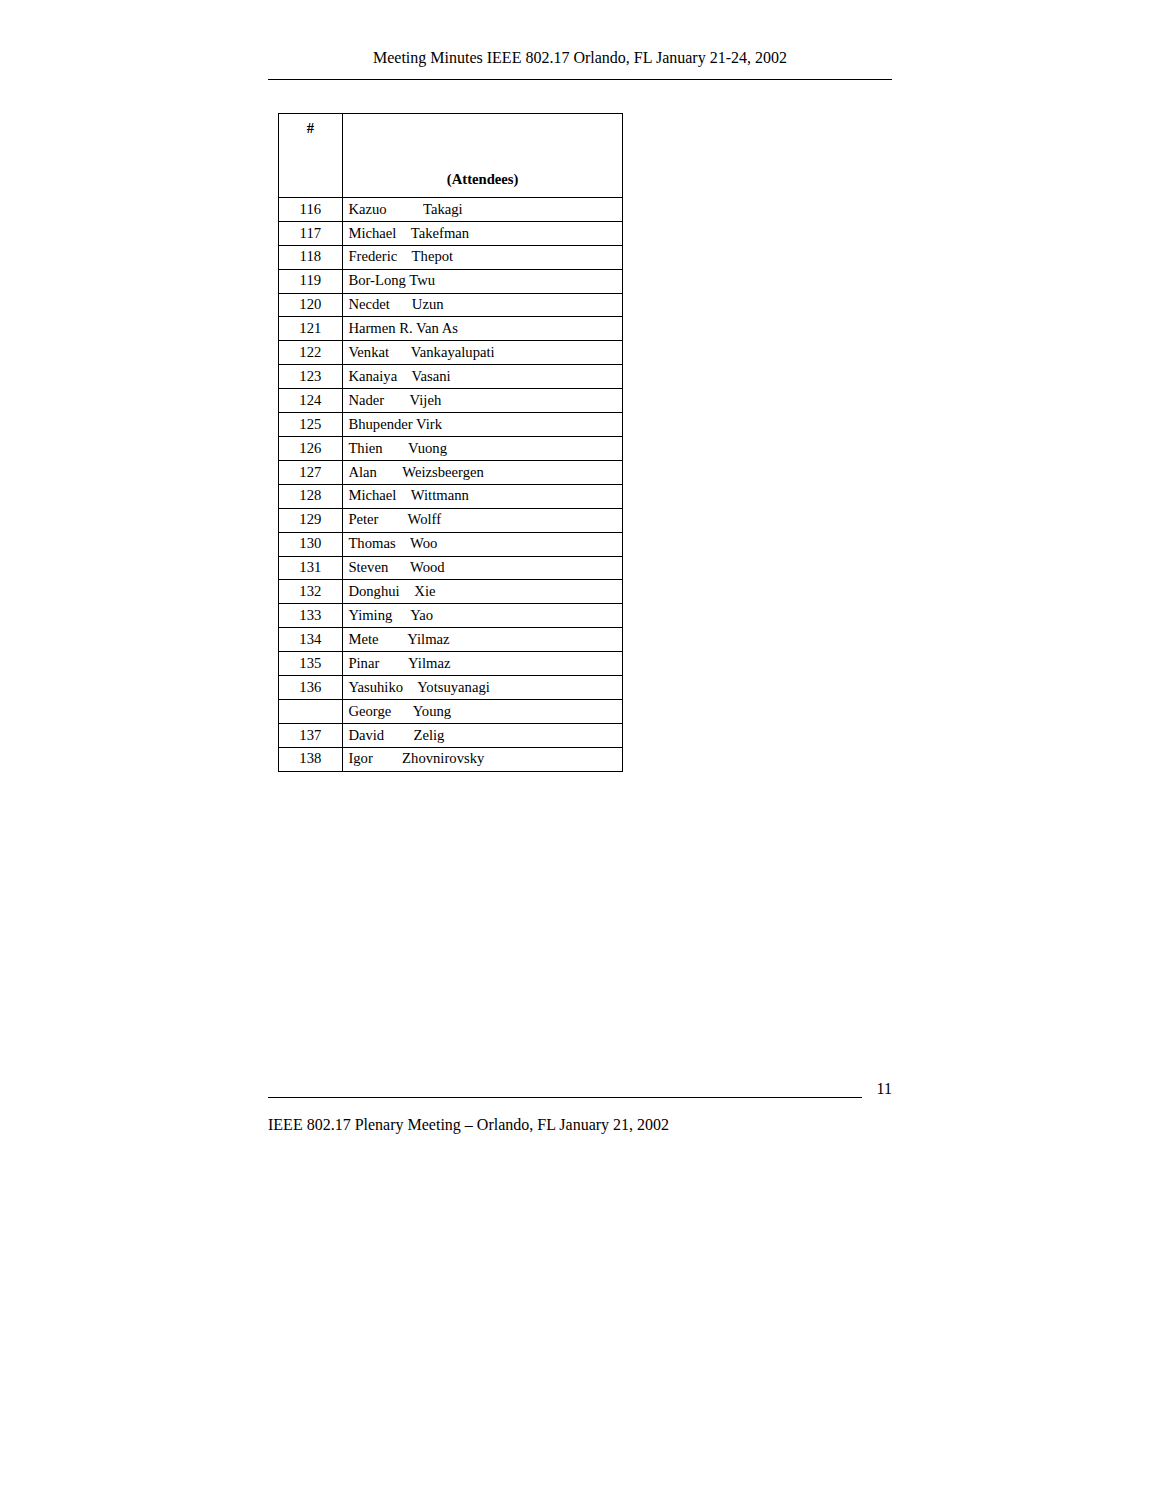Meeting Minutes IEEE 802.17 Orlando, FL January 21-24, 2002
| # | (Attendees) |
| --- | --- |
| 116 | Kazuo Takagi |
| 117 | Michael Takefman |
| 118 | Frederic Thepot |
| 119 | Bor-Long Twu |
| 120 | Necdet Uzun |
| 121 | Harmen R. Van As |
| 122 | Venkat Vankayalupati |
| 123 | Kanaiya Vasani |
| 124 | Nader Vijeh |
| 125 | Bhupender Virk |
| 126 | Thien Vuong |
| 127 | Alan Weizsbeergen |
| 128 | Michael Wittmann |
| 129 | Peter Wolff |
| 130 | Thomas Woo |
| 131 | Steven Wood |
| 132 | Donghui Xie |
| 133 | Yiming Yao |
| 134 | Mete Yilmaz |
| 135 | Pinar Yilmaz |
| 136 | Yasuhiko Yotsuyanagi |
| | George Young |
| 137 | David Zelig |
| 138 | Igor Zhovnirovsky |
11
IEEE 802.17 Plenary Meeting – Orlando, FL January 21, 2002